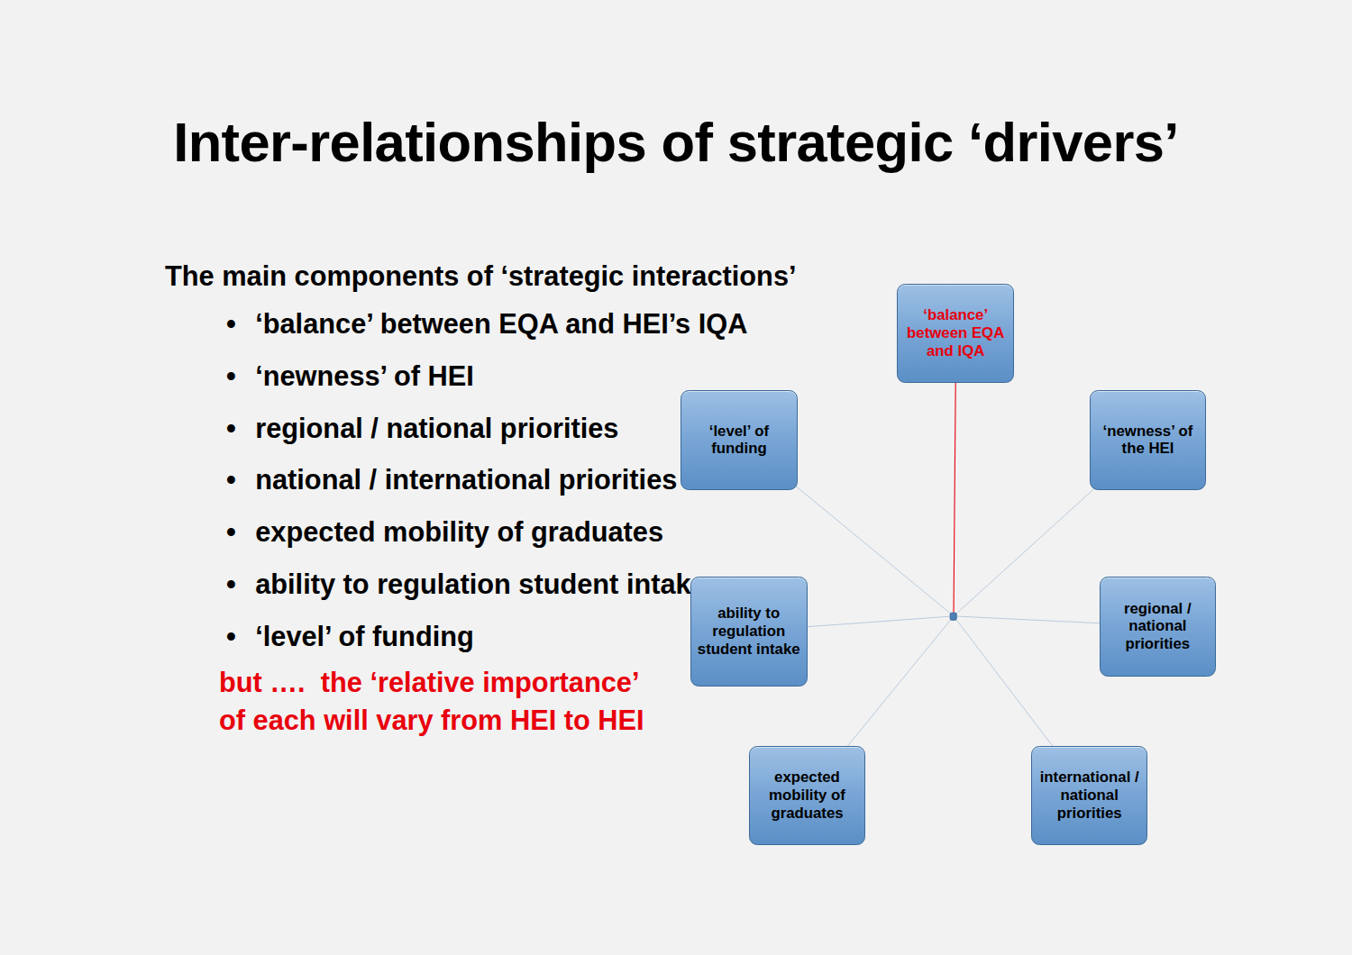Inter-relationships of strategic ‘drivers’
The main components of ‘strategic interactions’
‘balance’ between EQA and HEI’s IQA
‘newness’ of HEI
regional / national priorities
national / international priorities
expected mobility of graduates
ability to regulation student intake
‘level’ of funding
but …. the ‘relative importance’
of each will vary from HEI to HEI
‘balance’ between EQA and IQA
‘newness’ of the HEI
regional / national priorities
international / national priorities
expected mobility of graduates
ability to regulation student intake
‘level’ of funding